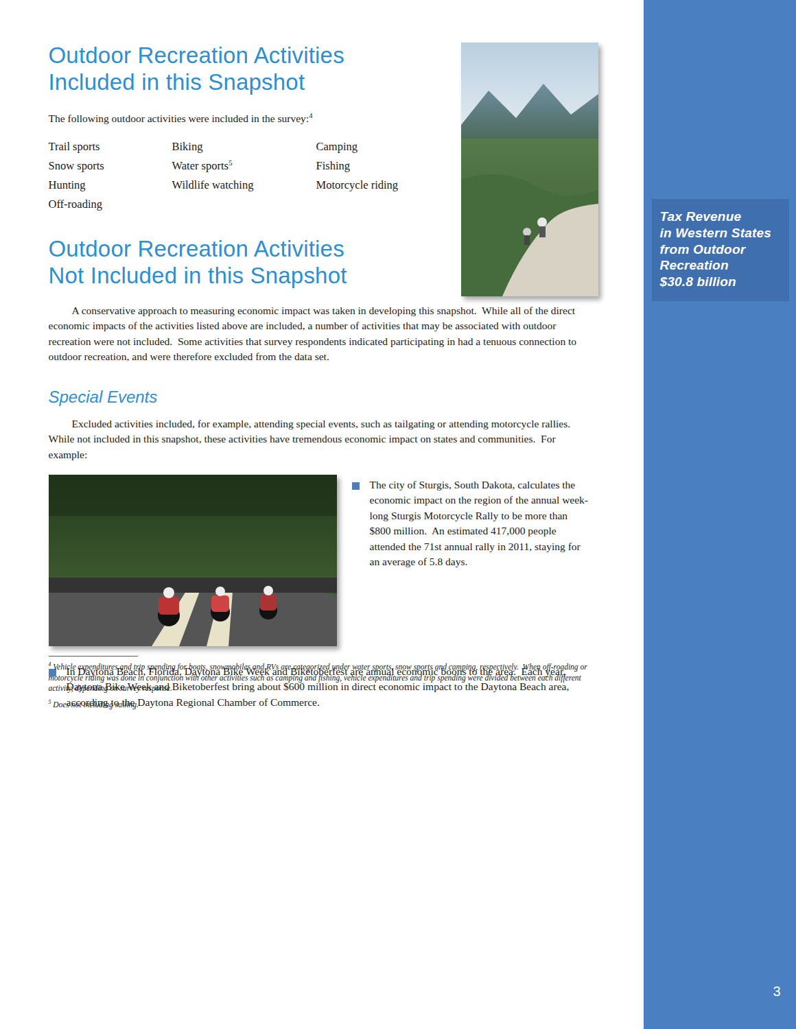Tax Revenue
in Western States
from Outdoor
Recreation
$30.8 billion
3
Outdoor Recreation Activities
Included in this Snapshot
The following outdoor activities were included in the survey:4
Trail sports Biking Camping Snow sports Water sports5 Fishing Hunting Wildlife watching Motorcycle riding Off-roading
Outdoor Recreation Activities
Not Included in this Snapshot
A conservative approach to measuring economic impact was taken in developing this snapshot. While all of the direct economic impacts of the activities listed above are included, a number of activities that may be associated with outdoor recreation were not included. Some activities that survey respondents indicated participating in had a tenuous connection to outdoor recreation, and were therefore excluded from the data set.
Special Events
Excluded activities included, for example, attending special events, such as tailgating or attending motorcycle rallies. While not included in this snapshot, these activities have tremendous economic impact on states and communities. For example:
The city of Sturgis, South Dakota, calculates the economic impact on the region of the annual week-long Sturgis Motorcycle Rally to be more than $800 million. An estimated 417,000 people attended the 71st annual rally in 2011, staying for an average of 5.8 days.
In Daytona Beach, Florida, Daytona Bike Week and Biketoberfest are annual economic boons to the area. Each year, Daytona Bike Week and Biketoberfest bring about $600 million in direct economic impact to the Daytona Beach area, according to the Daytona Regional Chamber of Commerce.
4 Vehicle expenditures and trip spending for boats, snowmobiles and RVs are categorized under water sports, snow sports and camping, respectively. When off-roading or motorcycle riding was done in conjunction with other activities such as camping and fishing, vehicle expenditures and trip spending were divided between each different activity, depending on survey response.
5 Does not including sailing.